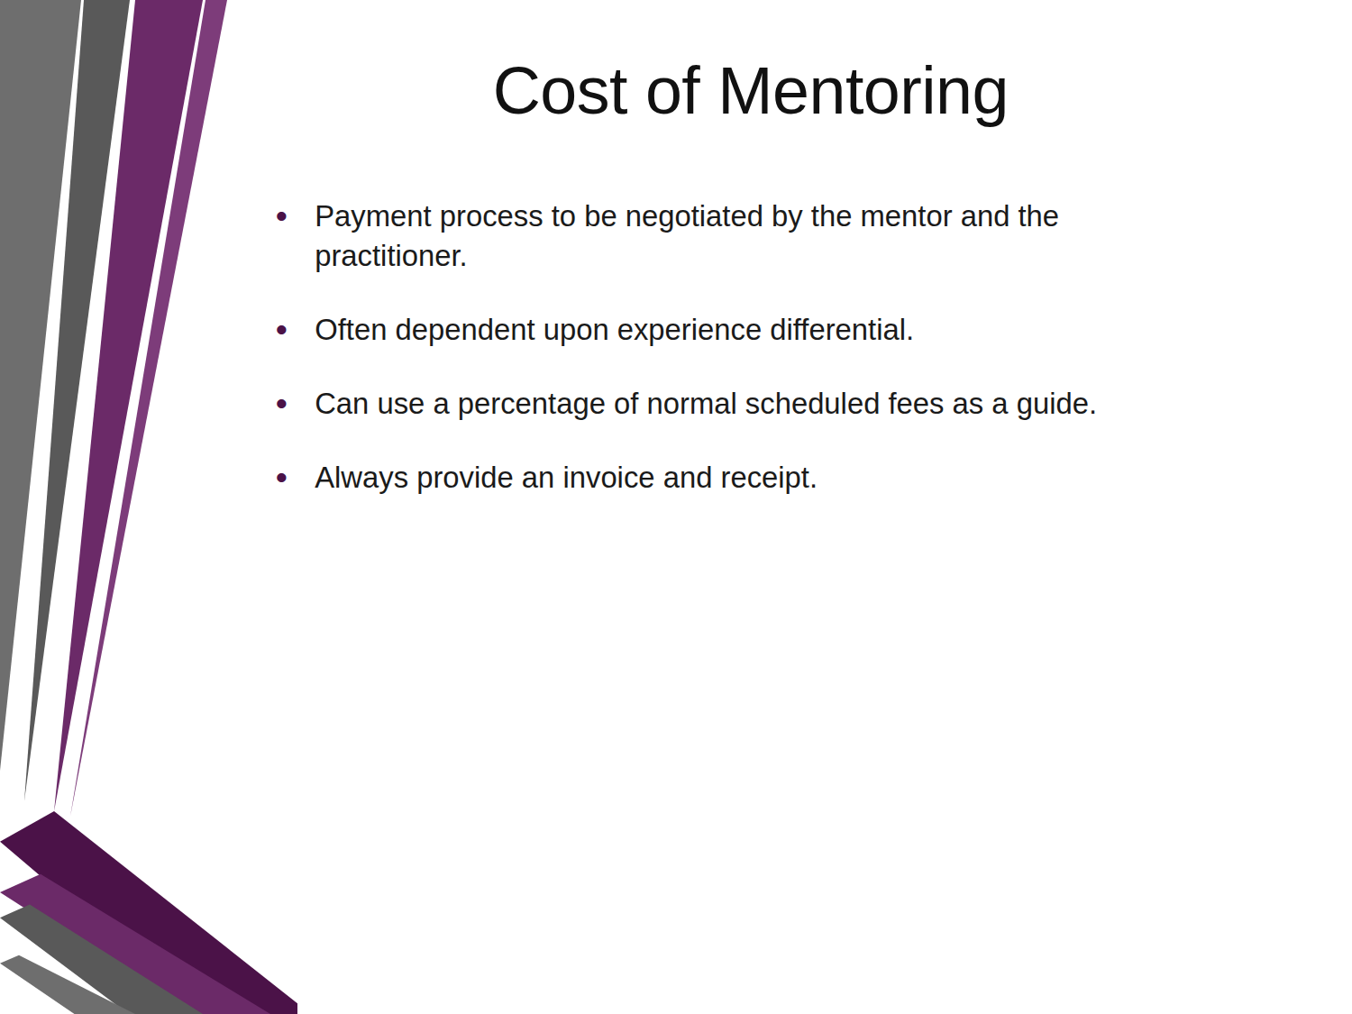Cost of Mentoring
Payment process to be negotiated by the mentor and the practitioner.
Often dependent upon experience differential.
Can use a percentage of normal scheduled fees as a guide.
Always provide an invoice and receipt.